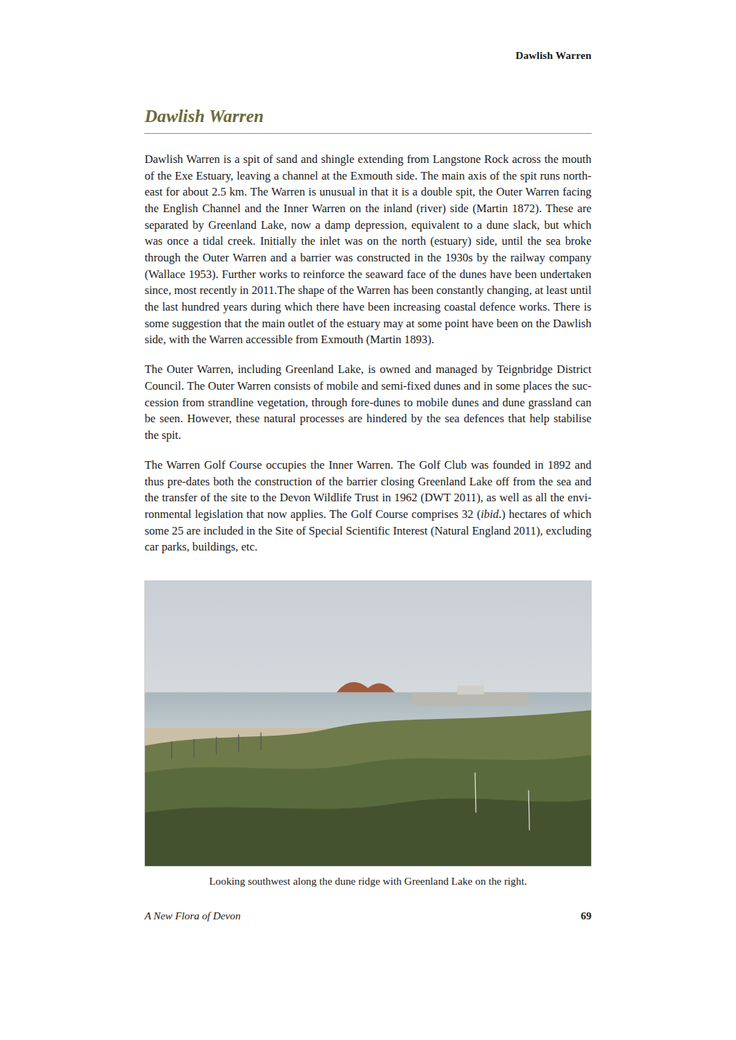Dawlish Warren
Dawlish Warren
Dawlish Warren is a spit of sand and shingle extending from Langstone Rock across the mouth of the Exe Estuary, leaving a channel at the Exmouth side. The main axis of the spit runs northeast for about 2.5 km. The Warren is unusual in that it is a double spit, the Outer Warren facing the English Channel and the Inner Warren on the inland (river) side (Martin 1872). These are separated by Greenland Lake, now a damp depression, equivalent to a dune slack, but which was once a tidal creek. Initially the inlet was on the north (estuary) side, until the sea broke through the Outer Warren and a barrier was constructed in the 1930s by the railway company (Wallace 1953). Further works to reinforce the seaward face of the dunes have been undertaken since, most recently in 2011.The shape of the Warren has been constantly changing, at least until the last hundred years during which there have been increasing coastal defence works. There is some suggestion that the main outlet of the estuary may at some point have been on the Dawlish side, with the Warren accessible from Exmouth (Martin 1893).
The Outer Warren, including Greenland Lake, is owned and managed by Teignbridge District Council. The Outer Warren consists of mobile and semi-fixed dunes and in some places the succession from strandline vegetation, through fore-dunes to mobile dunes and dune grassland can be seen. However, these natural processes are hindered by the sea defences that help stabilise the spit.
The Warren Golf Course occupies the Inner Warren. The Golf Club was founded in 1892 and thus pre-dates both the construction of the barrier closing Greenland Lake off from the sea and the transfer of the site to the Devon Wildlife Trust in 1962 (DWT 2011), as well as all the environmental legislation that now applies. The Golf Course comprises 32 (ibid.) hectares of which some 25 are included in the Site of Special Scientific Interest (Natural England 2011), excluding car parks, buildings, etc.
Looking southwest along the dune ridge with Greenland Lake on the right.
A New Flora of Devon
69